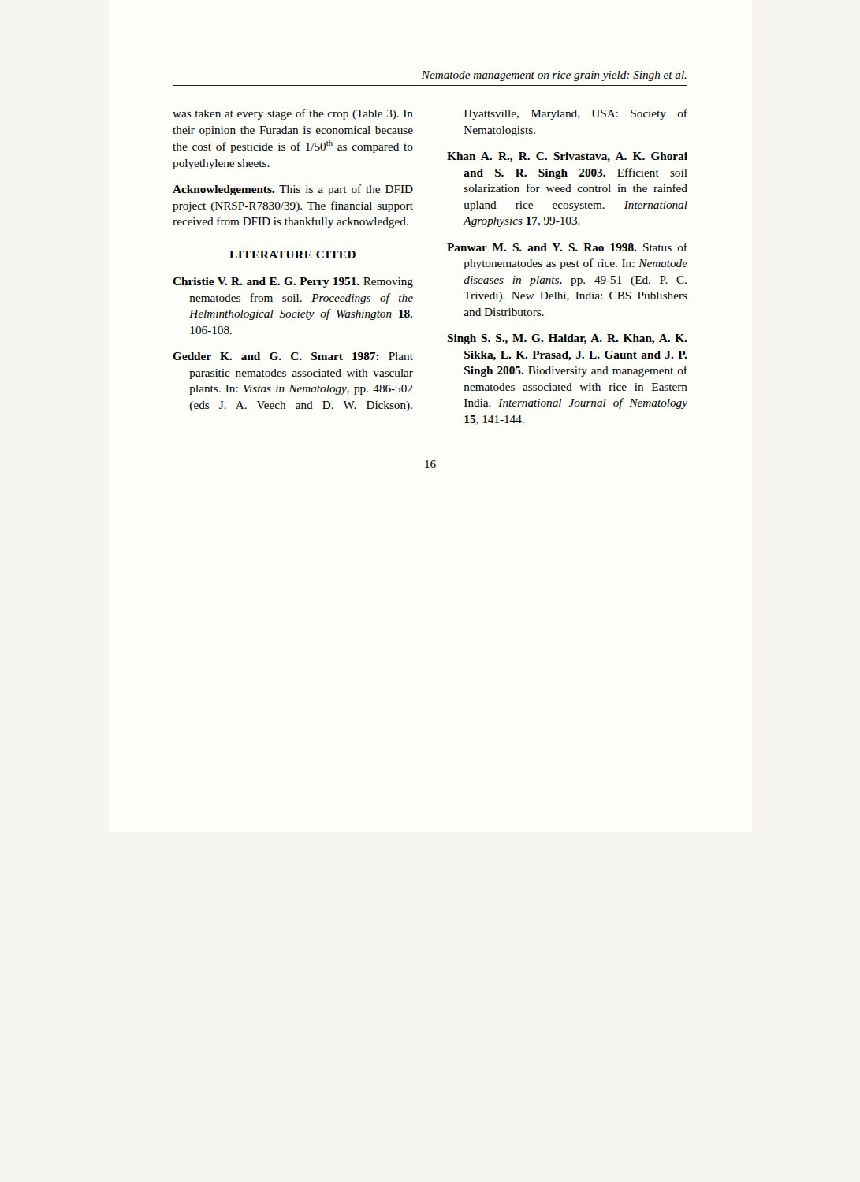Nematode management on rice grain yield: Singh et al.
was taken at every stage of the crop (Table 3). In their opinion the Furadan is economical because the cost of pesticide is of 1/50th as compared to polyethylene sheets.
Acknowledgements. This is a part of the DFID project (NRSP-R7830/39). The financial support received from DFID is thankfully acknowledged.
LITERATURE CITED
Christie V. R. and E. G. Perry 1951. Removing nematodes from soil. Proceedings of the Helminthological Society of Washington 18, 106-108.
Gedder K. and G. C. Smart 1987: Plant parasitic nematodes associated with vascular plants. In: Vistas in Nematology, pp. 486-502 (eds J. A. Veech and D. W. Dickson). Hyattsville, Maryland, USA: Society of Nematologists.
Khan A. R., R. C. Srivastava, A. K. Ghorai and S. R. Singh 2003. Efficient soil solarization for weed control in the rainfed upland rice ecosystem. International Agrophysics 17, 99-103.
Panwar M. S. and Y. S. Rao 1998. Status of phytonematodes as pest of rice. In: Nematode diseases in plants, pp. 49-51 (Ed. P. C. Trivedi). New Delhi, India: CBS Publishers and Distributors.
Singh S. S., M. G. Haidar, A. R. Khan, A. K. Sikka, L. K. Prasad, J. L. Gaunt and J. P. Singh 2005. Biodiversity and management of nematodes associated with rice in Eastern India. International Journal of Nematology 15, 141-144.
16